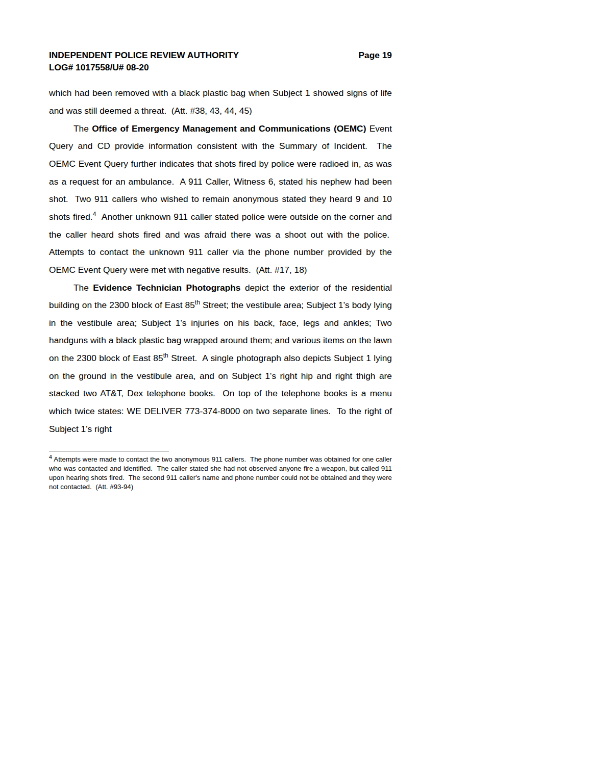INDEPENDENT POLICE REVIEW AUTHORITY
Page 19
LOG# 1017558/U# 08-20
which had been removed with a black plastic bag when Subject 1 showed signs of life and was still deemed a threat. (Att. #38, 43, 44, 45)
The Office of Emergency Management and Communications (OEMC) Event Query and CD provide information consistent with the Summary of Incident. The OEMC Event Query further indicates that shots fired by police were radioed in, as was as a request for an ambulance. A 911 Caller, Witness 6, stated his nephew had been shot. Two 911 callers who wished to remain anonymous stated they heard 9 and 10 shots fired.4 Another unknown 911 caller stated police were outside on the corner and the caller heard shots fired and was afraid there was a shoot out with the police. Attempts to contact the unknown 911 caller via the phone number provided by the OEMC Event Query were met with negative results. (Att. #17, 18)
The Evidence Technician Photographs depict the exterior of the residential building on the 2300 block of East 85th Street; the vestibule area; Subject 1's body lying in the vestibule area; Subject 1's injuries on his back, face, legs and ankles; Two handguns with a black plastic bag wrapped around them; and various items on the lawn on the 2300 block of East 85th Street. A single photograph also depicts Subject 1 lying on the ground in the vestibule area, and on Subject 1's right hip and right thigh are stacked two AT&T, Dex telephone books. On top of the telephone books is a menu which twice states: WE DELIVER 773-374-8000 on two separate lines. To the right of Subject 1's right
4 Attempts were made to contact the two anonymous 911 callers. The phone number was obtained for one caller who was contacted and identified. The caller stated she had not observed anyone fire a weapon, but called 911 upon hearing shots fired. The second 911 caller's name and phone number could not be obtained and they were not contacted. (Att. #93-94)